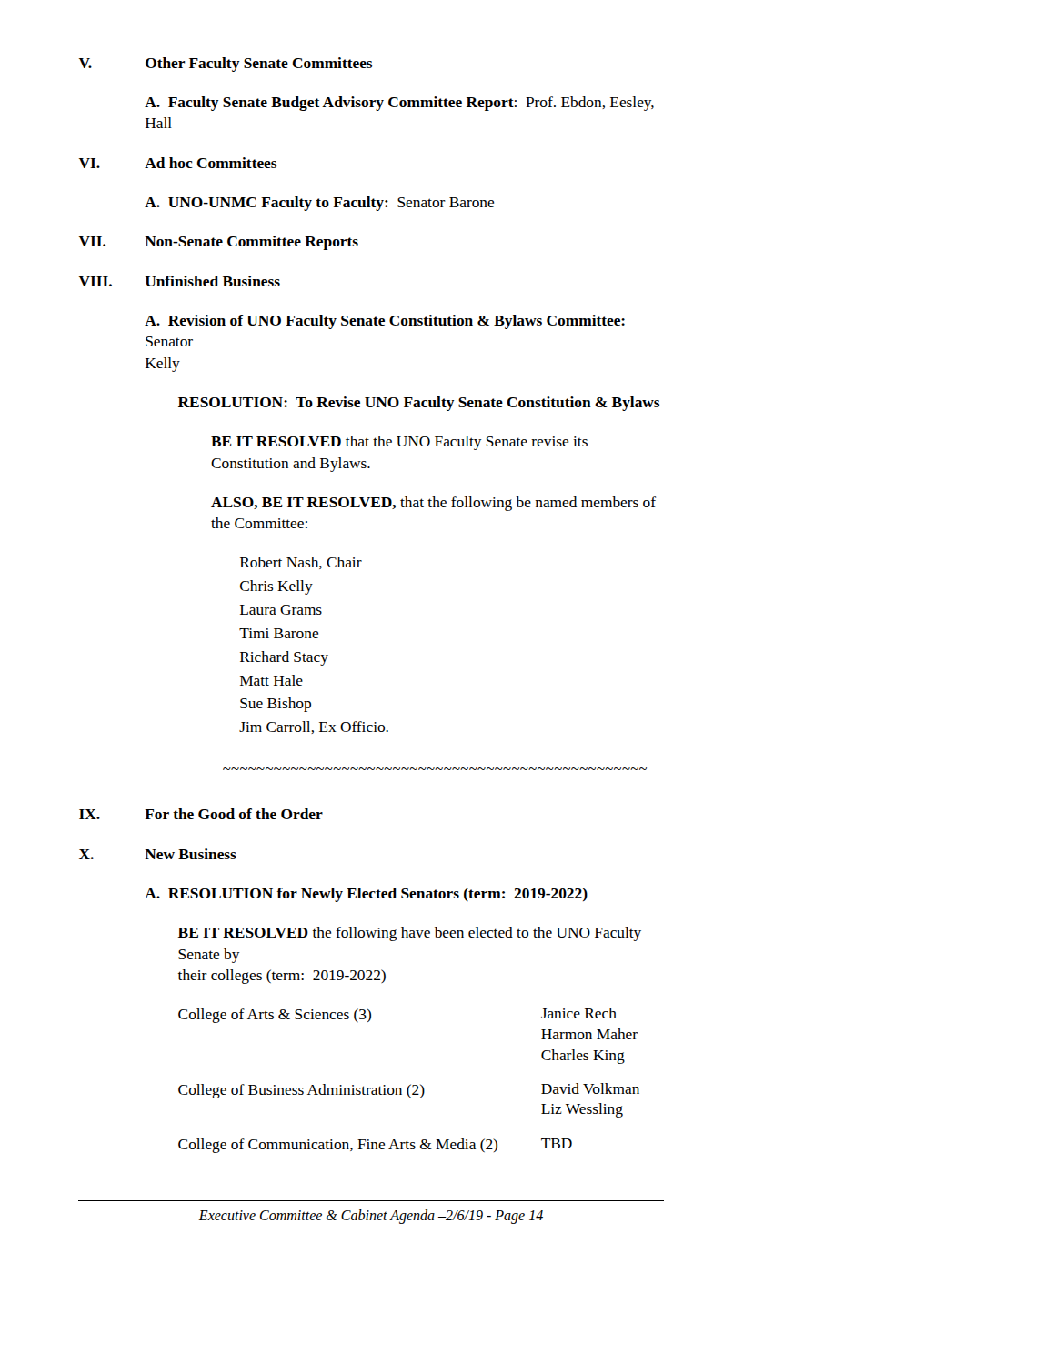V.
Other Faculty Senate Committees
A. Faculty Senate Budget Advisory Committee Report: Prof. Ebdon, Eesley, Hall
VI.
Ad hoc Committees
A. UNO-UNMC Faculty to Faculty: Senator Barone
VII.
Non-Senate Committee Reports
VIII.
Unfinished Business
A. Revision of UNO Faculty Senate Constitution & Bylaws Committee: Senator
Kelly
RESOLUTION: To Revise UNO Faculty Senate Constitution & Bylaws
BE IT RESOLVED that the UNO Faculty Senate revise its Constitution and Bylaws.
ALSO, BE IT RESOLVED, that the following be named members of the Committee:
Robert Nash, Chair
Chris Kelly
Laura Grams
Timi Barone
Richard Stacy
Matt Hale
Sue Bishop
Jim Carroll, Ex Officio.
~~~~~~~~~~~~~~~~~~~~~~~~~~~~~~~~~~~~~~~~~~~~~~~~~~
IX.
For the Good of the Order
X.
New Business
A. RESOLUTION for Newly Elected Senators (term: 2019-2022)
BE IT RESOLVED the following have been elected to the UNO Faculty Senate by
their colleges (term: 2019-2022)
| College of Arts & Sciences (3) | Janice Rech Harmon Maher Charles King |
| College of Business Administration (2) | David Volkman Liz Wessling |
| College of Communication, Fine Arts & Media (2) | TBD |
Executive Committee & Cabinet Agenda –2/6/19 - Page 14